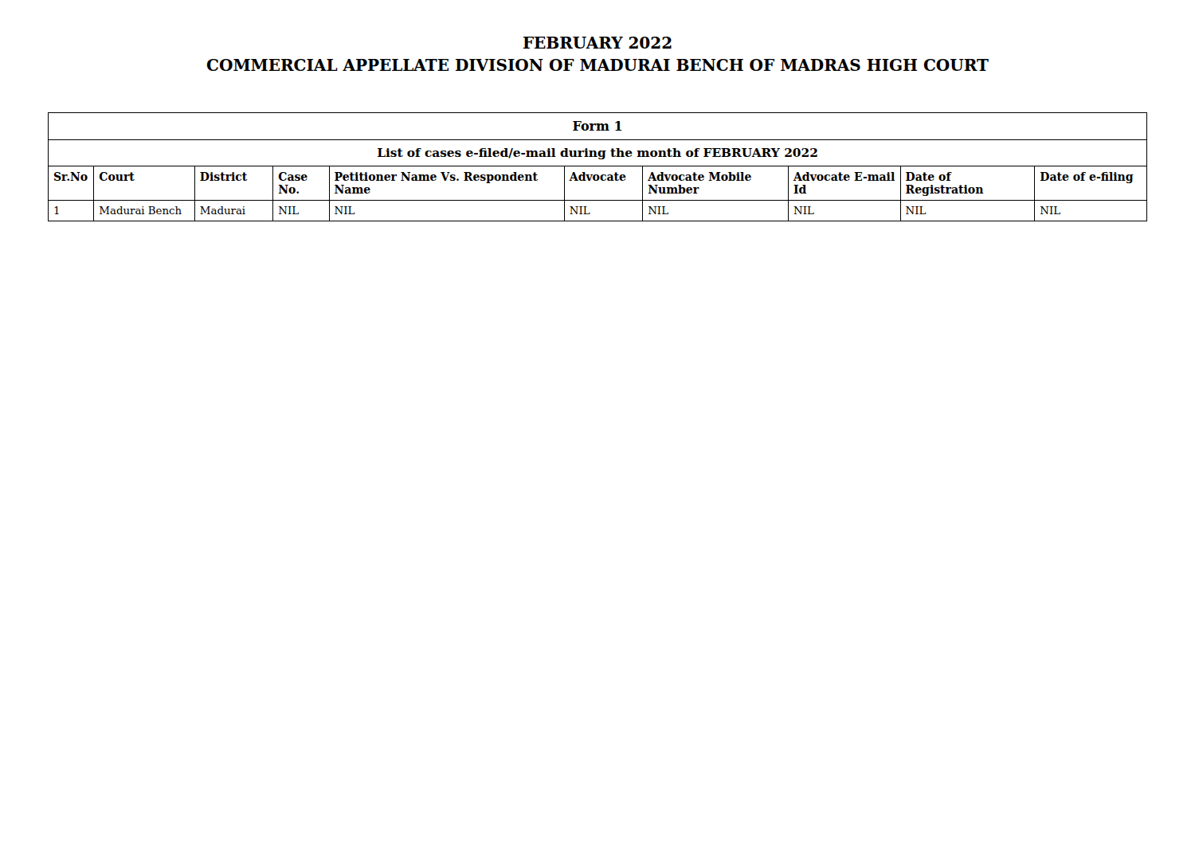FEBRUARY 2022
COMMERCIAL APPELLATE DIVISION OF MADURAI BENCH OF MADRAS HIGH COURT
| Form 1 |
| List of cases e-filed/e-mail during the month of FEBRUARY 2022 |
| Sr.No | Court | District | Case No. | Petitioner Name Vs. Respondent Name | Advocate | Advocate Mobile Number | Advocate E-mail Id | Date of Registration | Date of e-filing |
| 1 | Madurai Bench | Madurai | NIL | NIL | NIL | NIL | NIL | NIL | NIL |